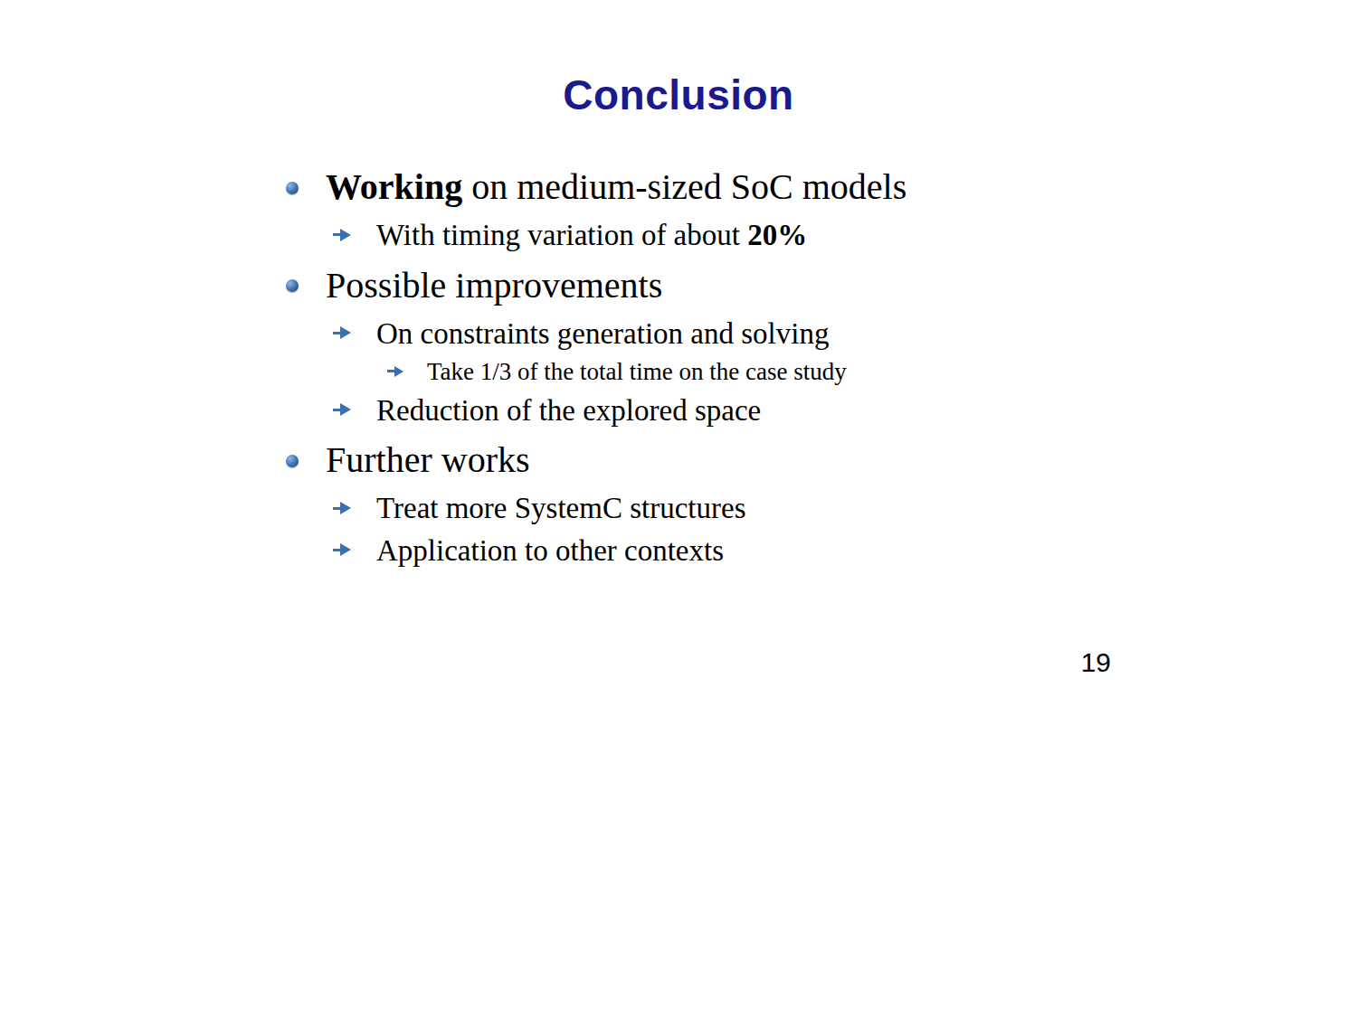Conclusion
Working on medium-sized SoC models
With timing variation of about 20%
Possible improvements
On constraints generation and solving
Take 1/3 of the total time on the case study
Reduction of the explored space
Further works
Treat more SystemC structures
Application to other contexts
19